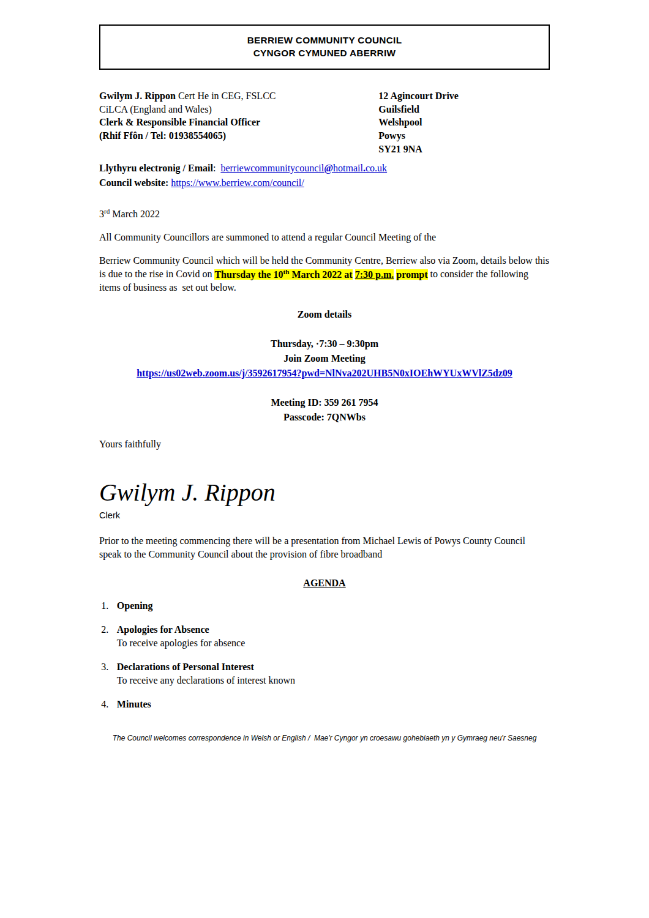BERRIEW COMMUNITY COUNCIL
CYNGOR CYMUNED ABERRIW
| Gwilym J. Rippon Cert He in CEG, FSLCC | 12 Agincourt Drive |
| CiLCA (England and Wales) | Guilsfield |
| Clerk & Responsible Financial Officer | Welshpool |
| (Rhif Ffôn / Tel: 01938554065) | Powys |
| | SY21 9NA |
Llythyru electronig / Email: berriewcommunitycouncil@hotmail. co.uk
Council website: https://www.berriew.com/council/
3rd March 2022
All Community Councillors are summoned to attend a regular Council Meeting of the
Berriew Community Council which will be held the Community Centre, Berriew also via Zoom, details below this is due to the rise in Covid on Thursday the 10th March 2022 at 7:30 p.m. prompt to consider the following items of business as set out below.
Zoom details
Thursday, ·7:30 – 9:30pm
Join Zoom Meeting
https://us02web.zoom.us/j/3592617954?pwd=NlNva202UHB5N0xIOEhWYUxWVlZ5dz09
Meeting ID: 359 261 7954
Passcode: 7QNWbs
Yours faithfully
Gwilym J. Rippon
Clerk
Prior to the meeting commencing there will be a presentation from Michael Lewis of Powys County Council speak to the Community Council about the provision of fibre broadband
AGENDA
Opening
Apologies for Absence To receive apologies for absence
Declarations of Personal Interest To receive any declarations of interest known
Minutes
The Council welcomes correspondence in Welsh or English / Mae'r Cyngor yn croesawu gohebiaeth yn y Gymraeg neu'r Saesneg